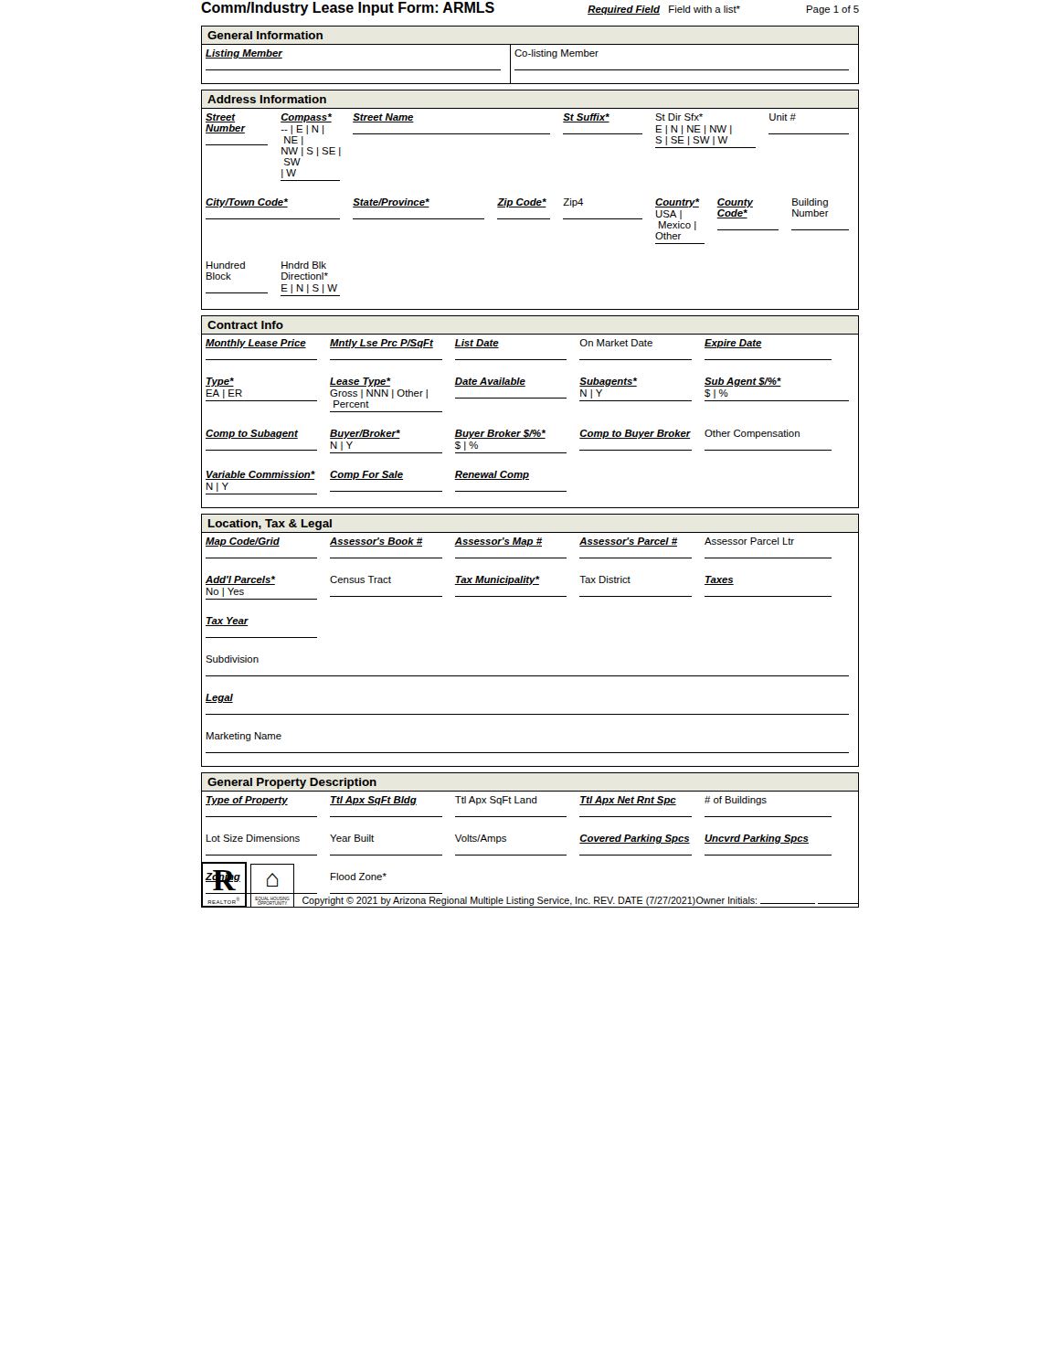Comm/Industry Lease Input Form: ARMLS
Required Field Field with a list*
Page 1 of 5
General Information
| Listing Member | Co-listing Member |
Address Information
| Street Number | Compass* -- / E / N / NE / NW / S / SE / SW / W | Street Name | St Suffix* | / St Dir Sfx* E / N / NE / NW / S / SE / SW / W / Unit # / |
| City/Town Code* | State/Province* | Zip Code* | Zip4 | / Country* USA / Mexico / Other / County Code* / Building Number / |
| Hundred Block | Hndrd Blk Directionl* E / N / S / W | |
Contract Info
| Monthly Lease Price | Mntly Lse Prc P/SqFt | List Date | On Market Date | Expire Date |
| Type* EA / ER | Lease Type* Gross / NNN / Other / Percent | Date Available | Subagents* N / Y | Sub Agent $/%* $ / % |
| Comp to Subagent | Buyer/Broker* N / Y | Buyer Broker $/%* $ / % | Comp to Buyer Broker | Other Compensation |
| Variable Commission* N / Y | Comp For Sale | Renewal Comp | |
Location, Tax & Legal
| Map Code/Grid | Assessor's Book # | Assessor's Map # | Assessor's Parcel # | Assessor Parcel Ltr |
| Add'l Parcels* No / Yes | Census Tract | Tax Municipality* | Tax District | Taxes |
| Tax Year | |
| Subdivision |
| Legal |
| Marketing Name |
General Property Description
| Type of Property | Ttl Apx SqFt Bldg | Ttl Apx SqFt Land | Ttl Apx Net Rnt Spc | # of Buildings |
| Lot Size Dimensions | Year Built | Volts/Amps | Covered Parking Spcs | Uncvrd Parking Spcs |
| Zoning | Flood Zone* | |
R
REALTOR®
⌂
EQUAL HOUSING
OPPORTUNITY
Copyright © 2021 by Arizona Regional Multiple Listing Service, Inc. REV. DATE (7/27/2021)
Owner Initials: